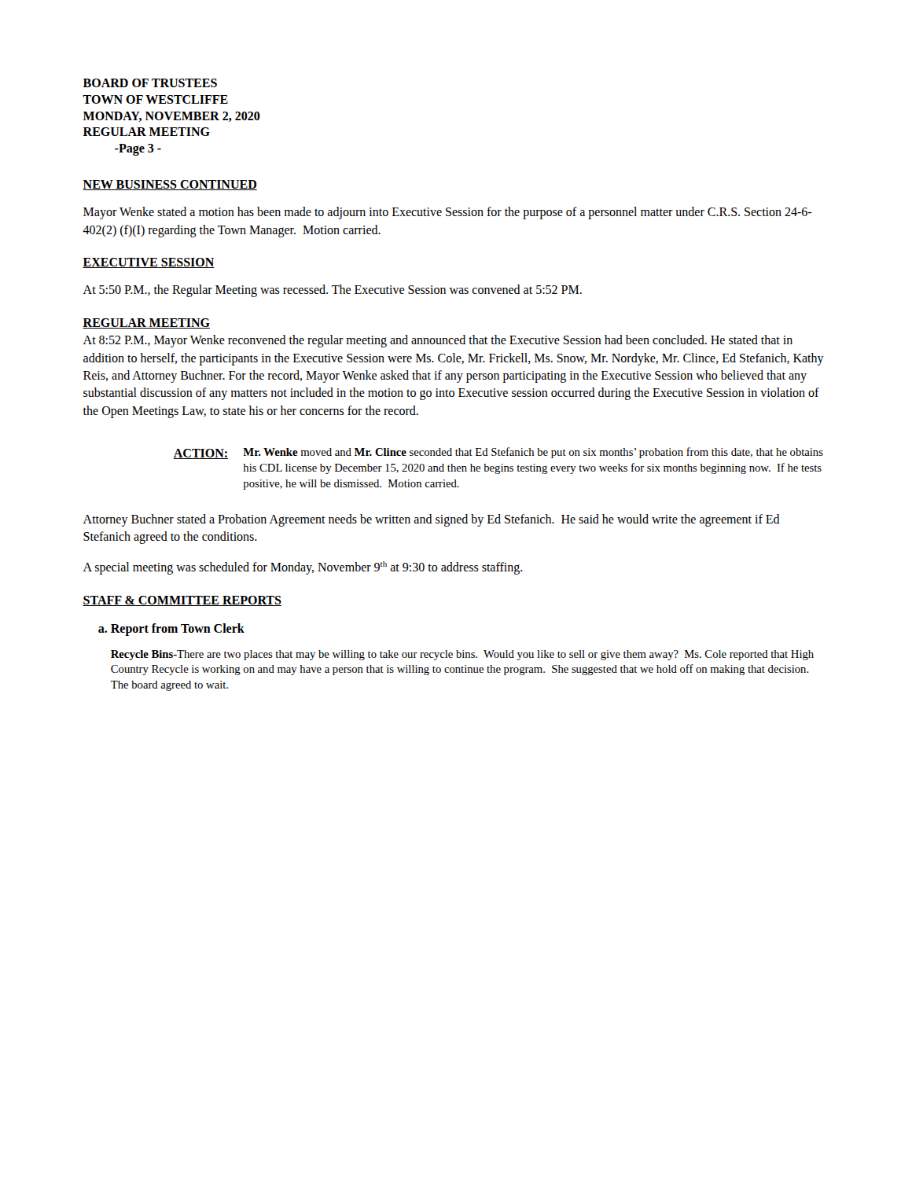BOARD OF TRUSTEES
TOWN OF WESTCLIFFE
MONDAY, NOVEMBER 2, 2020
REGULAR MEETING
-Page 3 -
NEW BUSINESS CONTINUED
Mayor Wenke stated a motion has been made to adjourn into Executive Session for the purpose of a personnel matter under C.R.S. Section 24-6-402(2) (f)(I) regarding the Town Manager. Motion carried.
EXECUTIVE SESSION
At 5:50 P.M., the Regular Meeting was recessed. The Executive Session was convened at 5:52 PM.
REGULAR MEETING
At 8:52 P.M., Mayor Wenke reconvened the regular meeting and announced that the Executive Session had been concluded. He stated that in addition to herself, the participants in the Executive Session were Ms. Cole, Mr. Frickell, Ms. Snow, Mr. Nordyke, Mr. Clince, Ed Stefanich, Kathy Reis, and Attorney Buchner. For the record, Mayor Wenke asked that if any person participating in the Executive Session who believed that any substantial discussion of any matters not included in the motion to go into Executive session occurred during the Executive Session in violation of the Open Meetings Law, to state his or her concerns for the record.
ACTION:
Mr. Wenke moved and Mr. Clince seconded that Ed Stefanich be put on six months’ probation from this date, that he obtains his CDL license by December 15, 2020 and then he begins testing every two weeks for six months beginning now. If he tests positive, he will be dismissed. Motion carried.
Attorney Buchner stated a Probation Agreement needs be written and signed by Ed Stefanich. He said he would write the agreement if Ed Stefanich agreed to the conditions.
A special meeting was scheduled for Monday, November 9th at 9:30 to address staffing.
STAFF & COMMITTEE REPORTS
Report from Town Clerk
Recycle Bins-There are two places that may be willing to take our recycle bins. Would you like to sell or give them away? Ms. Cole reported that High Country Recycle is working on and may have a person that is willing to continue the program. She suggested that we hold off on making that decision. The board agreed to wait.